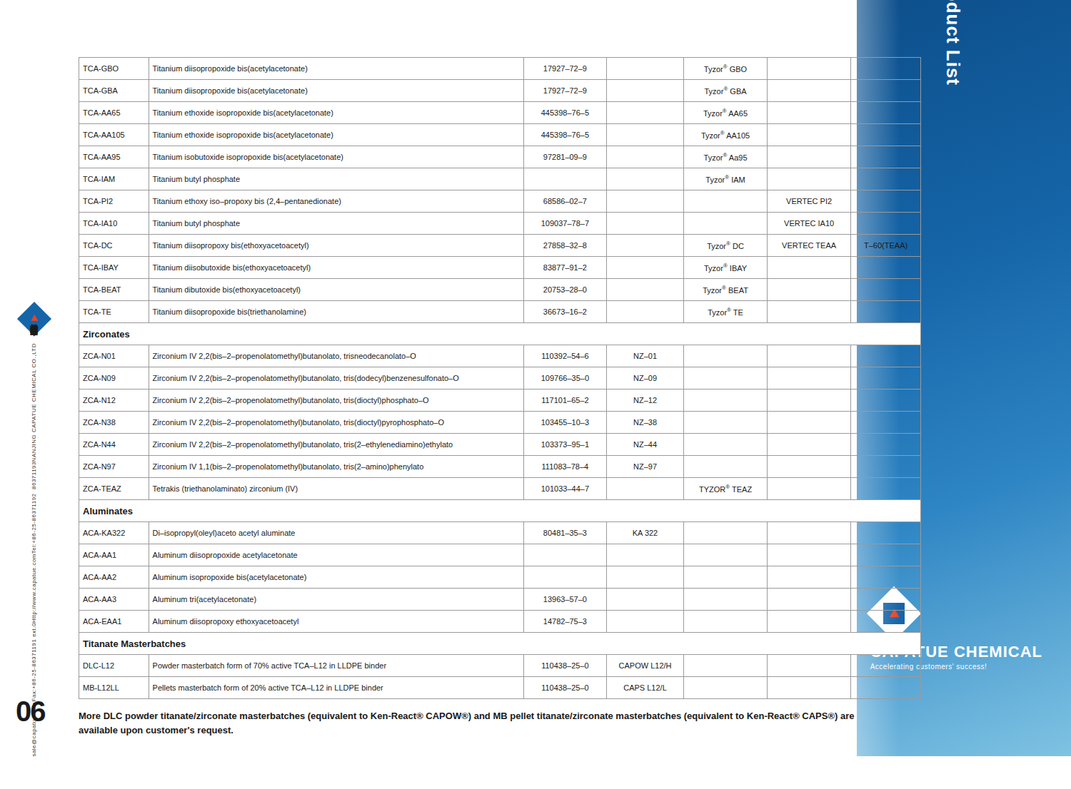TiLink™Organometallic Product List
CAPATUE CHEMICAL
Accelerating customers' success!
南京能盾新材料技术有限公司
NANJING CAPATUE CHEMICAL CO.,LTD
Tel:+86-25-86371192 86371193
Http://www.capatue.com
Fax:+86-25-86371191 ext.0
E-mail:sale@capatue.com
06
| TCA-GBO | Titanium diisopropoxide bis(acetylacetonate) | 17927–72–9 | | Tyzor ® GBO | | |
| TCA-GBA | Titanium diisopropoxide bis(acetylacetonate) | 17927–72–9 | | Tyzor ® GBA | | |
| TCA-AA65 | Titanium ethoxide isopropoxide bis(acetylacetonate) | 445398–76–5 | | Tyzor ® AA65 | | |
| TCA-AA105 | Titanium ethoxide isopropoxide bis(acetylacetonate) | 445398–76–5 | | Tyzor ® AA105 | | |
| TCA-AA95 | Titanium isobutoxide isopropoxide bis(acetylacetonate) | 97281–09–9 | | Tyzor ® Aa95 | | |
| TCA-IAM | Titanium butyl phosphate | | | Tyzor ® IAM | | |
| TCA-PI2 | Titanium ethoxy iso–propoxy bis (2,4–pentanedionate) | 68586–02–7 | | | VERTEC PI2 | |
| TCA-IA10 | Titanium butyl phosphate | 109037–78–7 | | | VERTEC IA10 | |
| TCA-DC | Titanium diisopropoxy bis(ethoxyacetoacetyl) | 27858–32–8 | | Tyzor ® DC | VERTEC TEAA | T–60(TEAA) |
| TCA-IBAY | Titanium diisobutoxide bis(ethoxyacetoacetyl) | 83877–91–2 | | Tyzor ® IBAY | | |
| TCA-BEAT | Titanium dibutoxide bis(ethoxyacetoacetyl) | 20753–28–0 | | Tyzor ® BEAT | | |
| TCA-TE | Titanium diisopropoxide bis(triethanolamine) | 36673–16–2 | | Tyzor ® TE | | |
| Zirconates |
| ZCA-N01 | Zirconium IV 2,2(bis–2–propenolatomethyl)butanolato, trisneodecanolato–O | 110392–54–6 | NZ–01 | | | |
| ZCA-N09 | Zirconium IV 2,2(bis–2–propenolatomethyl)butanolato, tris(dodecyl)benzenesulfonato–O | 109766–35–0 | NZ–09 | | | |
| ZCA-N12 | Zirconium IV 2,2(bis–2–propenolatomethyl)butanolato, tris(dioctyl)phosphato–O | 117101–65–2 | NZ–12 | | | |
| ZCA-N38 | Zirconium IV 2,2(bis–2–propenolatomethyl)butanolato, tris(dioctyl)pyrophosphato–O | 103455–10–3 | NZ–38 | | | |
| ZCA-N44 | Zirconium IV 2,2(bis–2–propenolatomethyl)butanolato, tris(2–ethylenediamino)ethylato | 103373–95–1 | NZ–44 | | | |
| ZCA-N97 | Zirconium IV 1,1(bis–2–propenolatomethyl)butanolato, tris(2–amino)phenylato | 111083–78–4 | NZ–97 | | | |
| ZCA-TEAZ | Tetrakis (triethanolaminato) zirconium (IV) | 101033–44–7 | | TYZOR ® TEAZ | | |
| Aluminates |
| ACA-KA322 | Di–isopropyl(oleyl)aceto acetyl aluminate | 80481–35–3 | KA 322 | | | |
| ACA-AA1 | Aluminum diisopropoxide acetylacetonate | | | | | |
| ACA-AA2 | Aluminum isopropoxide bis(acetylacetonate) | | | | | |
| ACA-AA3 | Aluminum tri(acetylacetonate) | 13963–57–0 | | | | |
| ACA-EAA1 | Aluminum diisopropoxy ethoxyacetoacetyl | 14782–75–3 | | | | |
| Titanate Masterbatches |
| DLC-L12 | Powder masterbatch form of 70% active TCA–L12 in LLDPE binder | 110438–25–0 | CAPOW L12/H | | | |
| MB-L12LL | Pellets masterbatch form of 20% active TCA–L12 in LLDPE binder | 110438–25–0 | CAPS L12/L | | | |
More DLC powder titanate/zirconate masterbatches (equivalent to Ken-React® CAPOW®) and MB pellet titanate/zirconate masterbatches (equivalent to Ken-React® CAPS®) are available upon customer's request.